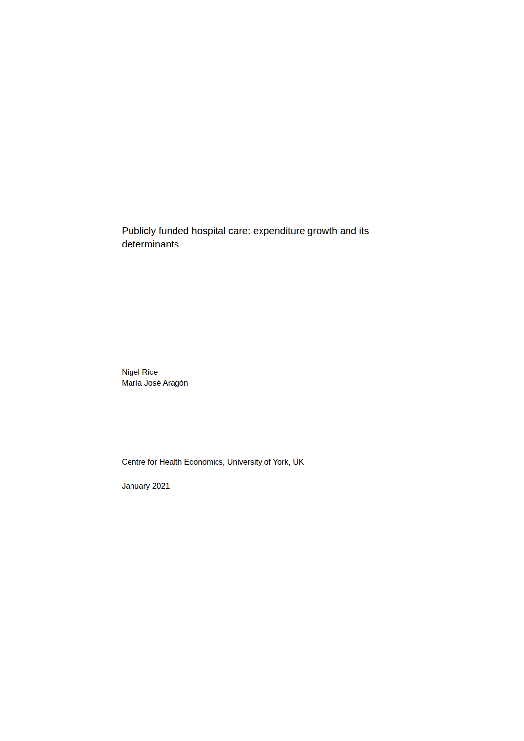Publicly funded hospital care: expenditure growth and its determinants
Nigel Rice
María José Aragón
Centre for Health Economics, University of York, UK
January 2021